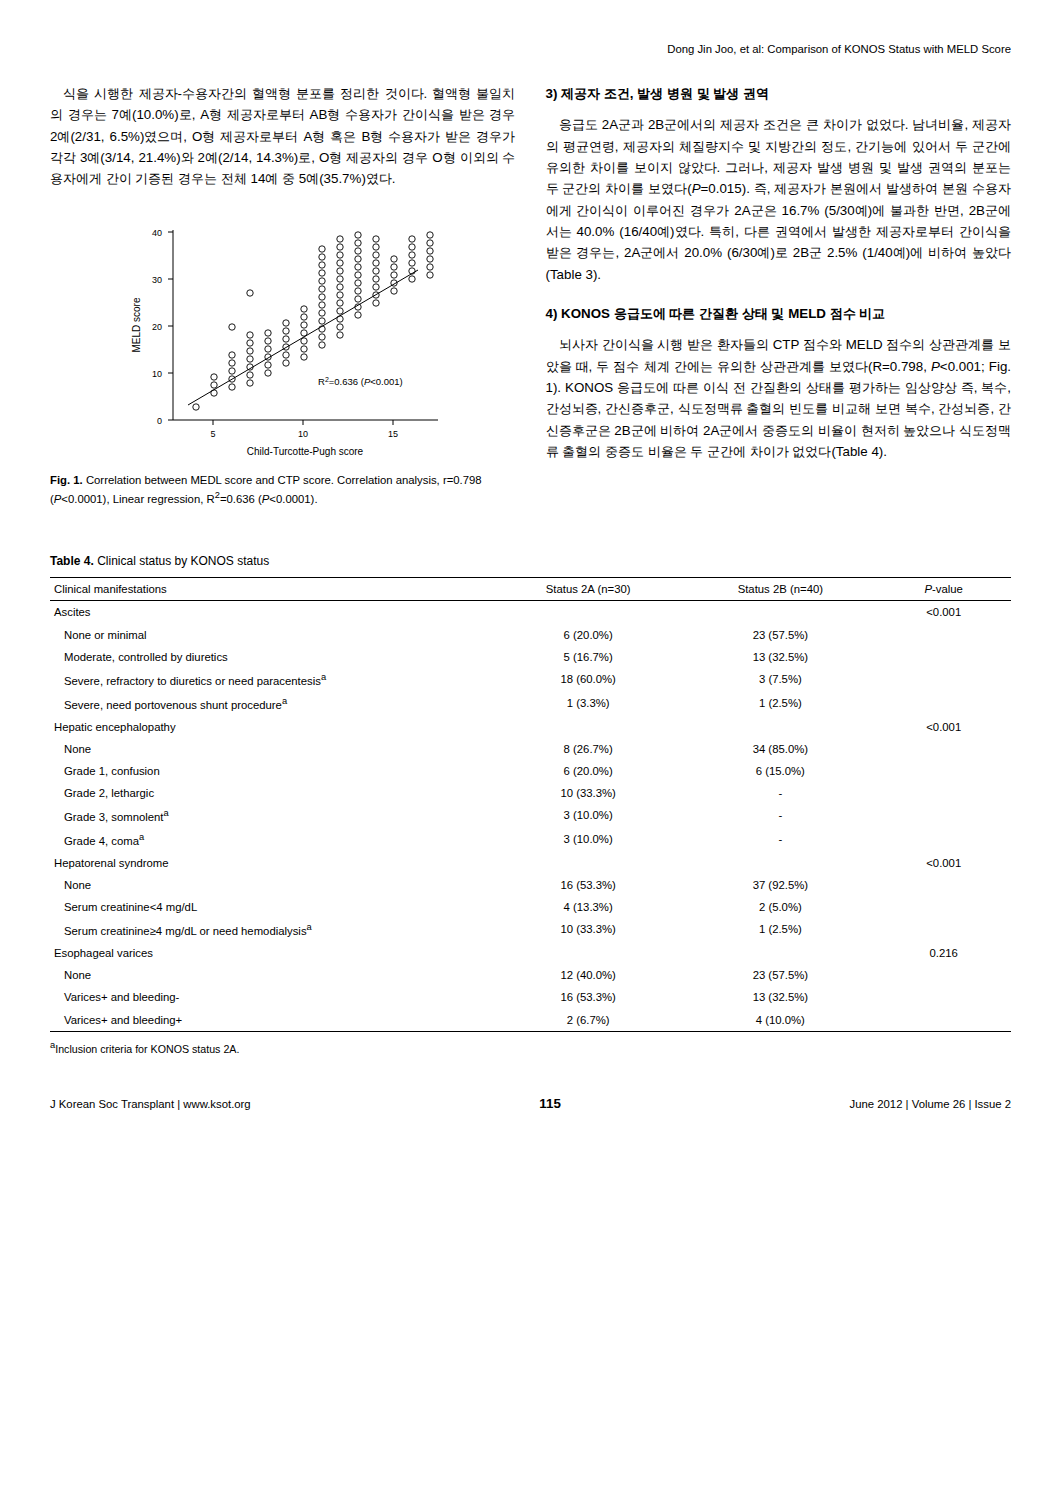Dong Jin Joo, et al: Comparison of KONOS Status with MELD Score
식을 시행한 제공자-수용자간의 혈액형 분포를 정리한 것이다. 혈액형 불일치의 경우는 7예(10.0%)로, A형 제공자로부터 AB형 수용자가 간이식을 받은 경우 2예(2/31, 6.5%)였으며, O형 제공자로부터 A형 혹은 B형 수용자가 받은 경우가 각각 3예(3/14, 21.4%)와 2예(2/14, 14.3%)로, O형 제공자의 경우 O형 이외의 수용자에게 간이 기증된 경우는 전체 14예 중 5예(35.7%)였다.
0 10 20 30 40 5 10 15 MELD score Child-Turcotte-Pugh score R2=0.636 (P<0.001)
Fig. 1. Correlation between MEDL score and CTP score. Correlation analysis, r=0.798 (P<0.0001), Linear regression, R2=0.636 (P<0.0001).
3) 제공자 조건, 발생 병원 및 발생 권역
응급도 2A군과 2B군에서의 제공자 조건은 큰 차이가 없었다. 남녀비율, 제공자의 평균연령, 제공자의 체질량지수 및 지방간의 정도, 간기능에 있어서 두 군간에 유의한 차이를 보이지 않았다. 그러나, 제공자 발생 병원 및 발생 권역의 분포는 두 군간의 차이를 보였다(P=0.015). 즉, 제공자가 본원에서 발생하여 본원 수용자에게 간이식이 이루어진 경우가 2A군은 16.7% (5/30예)에 불과한 반면, 2B군에서는 40.0% (16/40예)였다. 특히, 다른 권역에서 발생한 제공자로부터 간이식을 받은 경우는, 2A군에서 20.0% (6/30예)로 2B군 2.5% (1/40예)에 비하여 높았다(Table 3).
4) KONOS 응급도에 따른 간질환 상태 및 MELD 점수 비교
뇌사자 간이식을 시행 받은 환자들의 CTP 점수와 MELD 점수의 상관관계를 보았을 때, 두 점수 체계 간에는 유의한 상관관계를 보였다(R=0.798, P<0.001; Fig. 1). KONOS 응급도에 따른 이식 전 간질환의 상태를 평가하는 임상양상 즉, 복수, 간성뇌증, 간신증후군, 식도정맥류 출혈의 빈도를 비교해 보면 복수, 간성뇌증, 간신증후군은 2B군에 비하여 2A군에서 중증도의 비율이 현저히 높았으나 식도정맥류 출혈의 중증도 비율은 두 군간에 차이가 없었다(Table 4).
Table 4. Clinical status by KONOS status
| Clinical manifestations | Status 2A (n=30) | Status 2B (n=40) | P -value |
| --- | --- | --- | --- |
| Ascites | | | <0.001 |
| None or minimal | 6 (20.0%) | 23 (57.5%) | |
| Moderate, controlled by diuretics | 5 (16.7%) | 13 (32.5%) | |
| Severe, refractory to diuretics or need paracentesis a | 18 (60.0%) | 3 (7.5%) | |
| Severe, need portovenous shunt procedure a | 1 (3.3%) | 1 (2.5%) | |
| Hepatic encephalopathy | | | <0.001 |
| None | 8 (26.7%) | 34 (85.0%) | |
| Grade 1, confusion | 6 (20.0%) | 6 (15.0%) | |
| Grade 2, lethargic | 10 (33.3%) | - | |
| Grade 3, somnolent a | 3 (10.0%) | - | |
| Grade 4, coma a | 3 (10.0%) | - | |
| Hepatorenal syndrome | | | <0.001 |
| None | 16 (53.3%) | 37 (92.5%) | |
| Serum creatinine<4 mg/dL | 4 (13.3%) | 2 (5.0%) | |
| Serum creatinine≥4 mg/dL or need hemodialysis a | 10 (33.3%) | 1 (2.5%) | |
| Esophageal varices | | | 0.216 |
| None | 12 (40.0%) | 23 (57.5%) | |
| Varices+ and bleeding- | 16 (53.3%) | 13 (32.5%) | |
| Varices+ and bleeding+ | 2 (6.7%) | 4 (10.0%) | |
aInclusion criteria for KONOS status 2A.
J Korean Soc Transplant | www.ksot.org 115 June 2012 | Volume 26 | Issue 2